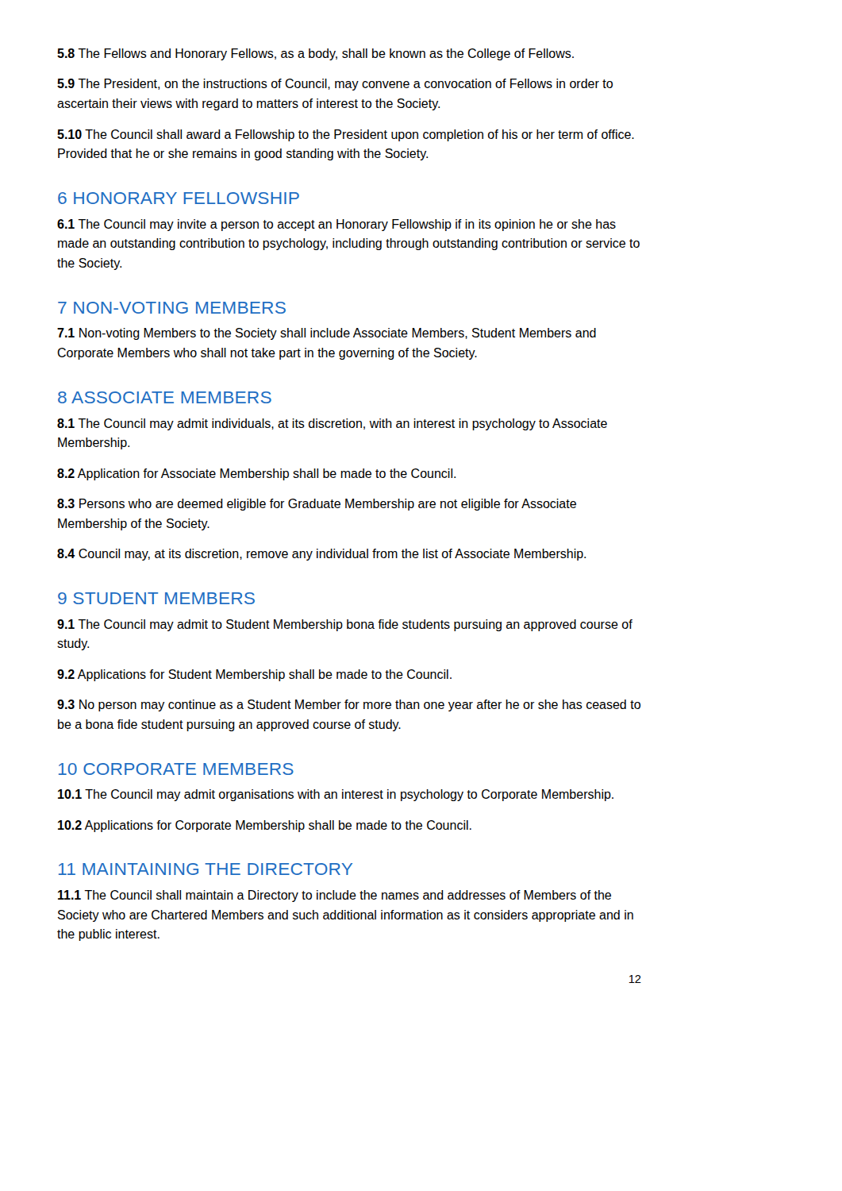5.8 The Fellows and Honorary Fellows, as a body, shall be known as the College of Fellows.
5.9 The President, on the instructions of Council, may convene a convocation of Fellows in order to ascertain their views with regard to matters of interest to the Society.
5.10 The Council shall award a Fellowship to the President upon completion of his or her term of office. Provided that he or she remains in good standing with the Society.
6 HONORARY FELLOWSHIP
6.1 The Council may invite a person to accept an Honorary Fellowship if in its opinion he or she has made an outstanding contribution to psychology, including through outstanding contribution or service to the Society.
7 NON-VOTING MEMBERS
7.1 Non-voting Members to the Society shall include Associate Members, Student Members and Corporate Members who shall not take part in the governing of the Society.
8 ASSOCIATE MEMBERS
8.1 The Council may admit individuals, at its discretion, with an interest in psychology to Associate Membership.
8.2 Application for Associate Membership shall be made to the Council.
8.3 Persons who are deemed eligible for Graduate Membership are not eligible for Associate Membership of the Society.
8.4 Council may, at its discretion, remove any individual from the list of Associate Membership.
9 STUDENT MEMBERS
9.1 The Council may admit to Student Membership bona fide students pursuing an approved course of study.
9.2 Applications for Student Membership shall be made to the Council.
9.3 No person may continue as a Student Member for more than one year after he or she has ceased to be a bona fide student pursuing an approved course of study.
10 CORPORATE MEMBERS
10.1 The Council may admit organisations with an interest in psychology to Corporate Membership.
10.2 Applications for Corporate Membership shall be made to the Council.
11 MAINTAINING THE DIRECTORY
11.1 The Council shall maintain a Directory to include the names and addresses of Members of the Society who are Chartered Members and such additional information as it considers appropriate and in the public interest.
12